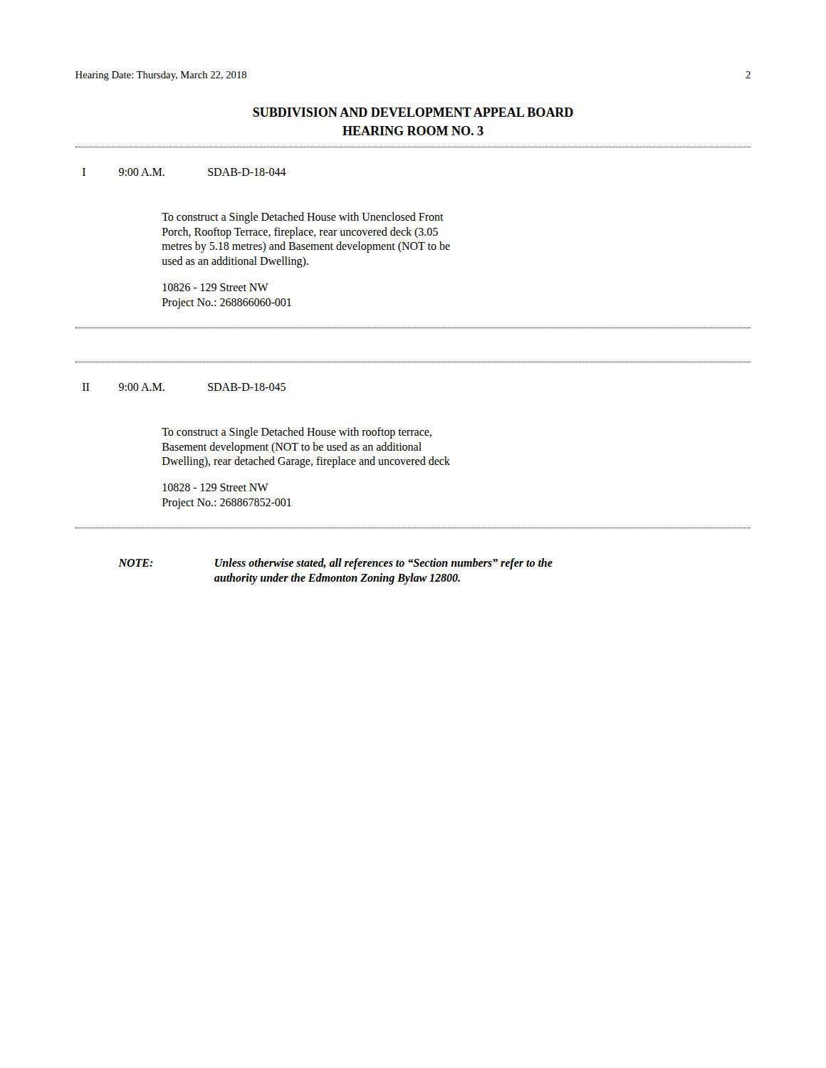Hearing Date: Thursday, March 22, 2018 2
SUBDIVISION AND DEVELOPMENT APPEAL BOARD
HEARING ROOM NO. 3
I
9:00 A.M.
SDAB-D-18-044
To construct a Single Detached House with Unenclosed Front Porch, Rooftop Terrace, fireplace, rear uncovered deck (3.05 metres by 5.18 metres) and Basement development (NOT to be used as an additional Dwelling).
10826 - 129 Street NW
Project No.: 268866060-001
II
9:00 A.M.
SDAB-D-18-045
To construct a Single Detached House with rooftop terrace, Basement development (NOT to be used as an additional Dwelling), rear detached Garage, fireplace and uncovered deck
10828 - 129 Street NW
Project No.: 268867852-001
NOTE:
Unless otherwise stated, all references to “Section numbers” refer to the authority under the Edmonton Zoning Bylaw 12800.